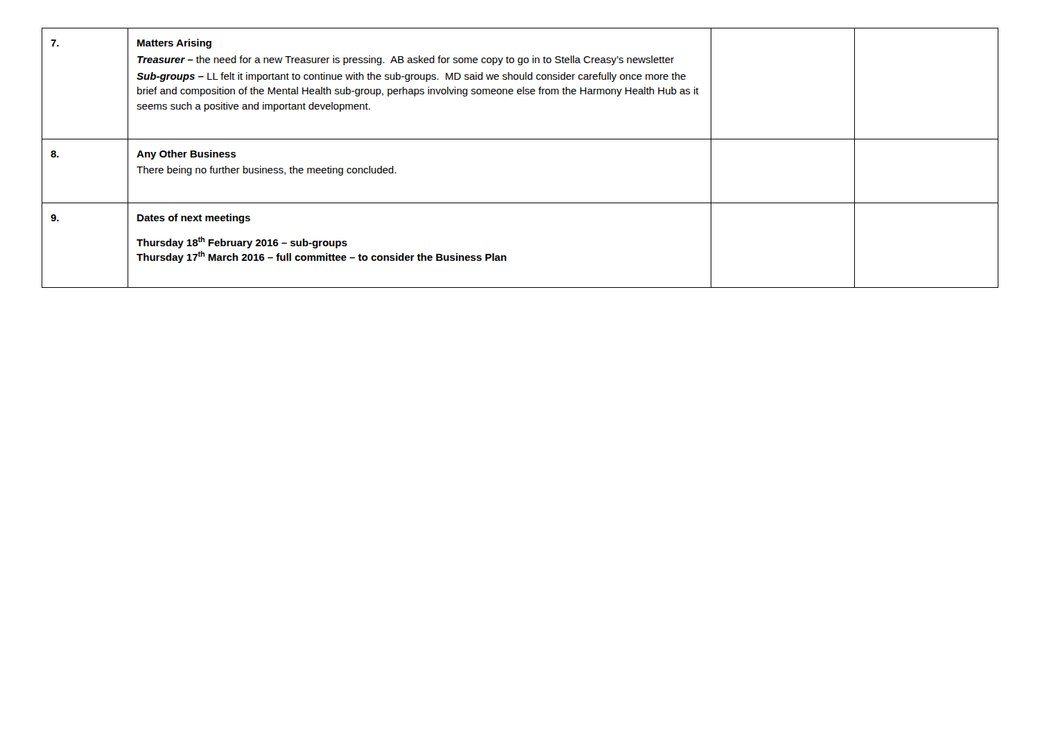| 7. | Matters Arising Treasurer – the need for a new Treasurer is pressing. AB asked for some copy to go in to Stella Creasy’s newsletter Sub-groups – LL felt it important to continue with the sub-groups. MD said we should consider carefully once more the brief and composition of the Mental Health sub-group, perhaps involving someone else from the Harmony Health Hub as it seems such a positive and important development. | | |
| 8. | Any Other Business There being no further business, the meeting concluded. | | |
| 9. | Dates of next meetings Thursday 18 th February 2016 – sub-groups Thursday 17 th March 2016 – full committee – to consider the Business Plan | | |